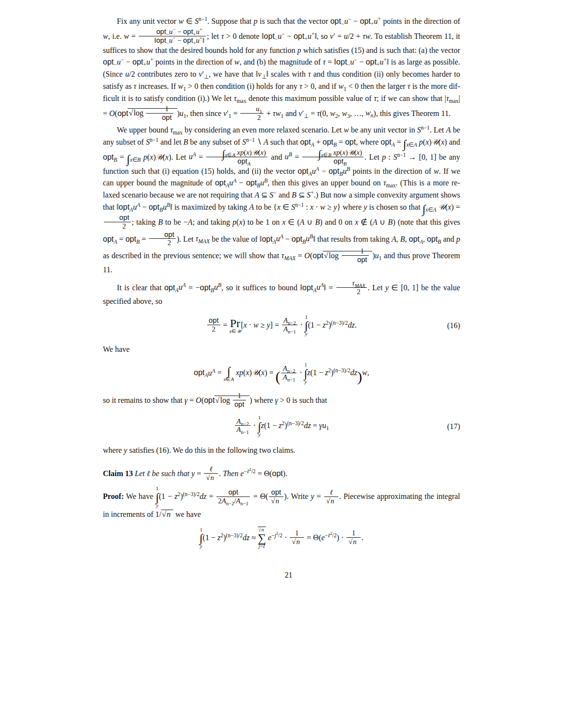Fix any unit vector w ∈ Sn−1. Suppose that p is such that the vector opt−u− − opt+u+ points in the direction of w, i.e. w = opt−u− − opt+u+‖opt−u− − opt+u+‖; let τ > 0 denote ‖opt−u− − opt+u+‖, so v′ = u/2 + τw. To establish Theorem 11, it suffices to show that the desired bounds hold for any function p which satisfies (15) and is such that: (a) the vector opt−u− − opt+u+ points in the direction of w, and (b) the magnitude of τ = ‖opt−u− − opt+u+‖ is as large as possible. (Since u/2 contributes zero to v′⊥, we have that ‖v⊥‖ scales with τ and thus condition (ii) only becomes harder to satisfy as τ increases. If w1 > 0 then condition (i) holds for any τ > 0, and if w1 < 0 then the larger τ is the more difficult it is to satisfy condition (i).) We let τmax denote this maximum possible value of τ; if we can show that |τmax| = O(opt√log 1 opt)u1, then since v′1 = u12 + τw1 and v′⊥ = τ(0, w2, w3, …, wn), this gives Theorem 11.
We upper bound τmax by considering an even more relaxed scenario. Let w be any unit vector in Sn−1. Let A be any subset of Sn−1 and let B be any subset of Sn−1 ∖ A such that optA + optB = opt, where optA = ∫x∈A p(x)𝒰(x) and optB = ∫x∈B p(x)𝒰(x). Let uA = ∫x∈A xp(x)𝒰(x) optA and uB = ∫x∈B xp(x)𝒰(x) optB. Let p : Sn−1 → [0, 1] be any function such that (i) equation (15) holds, and (ii) the vector optAuA − optBuB points in the direction of w. If we can upper bound the magnitude of optAuA − optBuB, then this gives an upper bound on τmax. (This is a more relaxed scenario because we are not requiring that A ⊆ S− and B ⊆ S+.) But now a simple convexity argument shows that ‖optAuA − optBuB‖ is maximized by taking A to be {x ∈ Sn−1 : x · w ≥ y} where y is chosen so that ∫x∈A 𝒰(x) = opt 2; taking B to be −A; and taking p(x) to be 1 on x ∈ (A ∪ B) and 0 on x ∉ (A ∪ B) (note that this gives optA = optB = opt 2). Let τMAX be the value of ‖optAuA − optBuB‖ that results from taking A, B, optA, optB and p as described in the previous sentence; we will show that τMAX = O(opt√log 1 opt)u1 and thus prove Theorem 11.
It is clear that optAuA = −optBuB, so it suffices to bound ‖optAuA‖ = τMAX 2. Let y ∈ [0, 1] be the value specified above, so
opt 2 = Pr x∈𝒰[x · w ≥ y] = An−2 An−1 · 1∫y(1 − z2)(n−3)/2dz. (16)
We have
optAuA = ∫x∈A xp(x)𝒰(x) = (An−2 An−1 · 1∫y z(1 − z2)(n−3)/2dz) w,
so it remains to show that γ = O(opt√log 1 opt) where γ > 0 is such that
An−2 An−1 · 1∫y z(1 − z2)(n−3)/2dz = γu1 (17)
where y satisfies (16). We do this in the following two claims.
Claim 13 Let ℓ be such that y = ℓ√n. Then e−ℓ2/2 = Θ(opt).
Proof: We have 1∫y(1 − z2)(n−3)/2dz = opt 2An−2/An−1 = Θ(opt√n). Write y = ℓ√n. Piecewise approximating the integral in increments of 1/√n we have
1∫y(1 − z2)(n−3)/2dz ≈ √n∑j=ℓ e−j2/2 · 1√n = Θ(e−ℓ2/2) · 1√n.
21